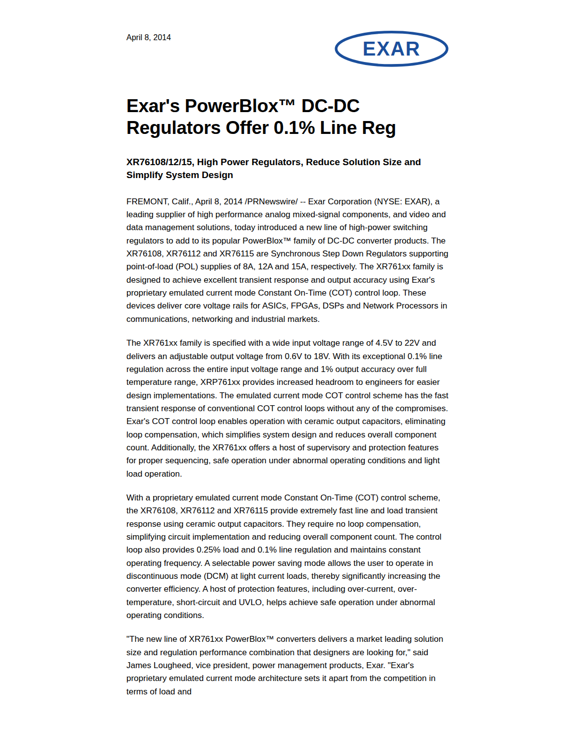April 8, 2014
EXAR EXAR
Exar's PowerBlox™ DC-DC Regulators Offer 0.1% Line Reg
XR76108/12/15, High Power Regulators, Reduce Solution Size and Simplify System Design
FREMONT, Calif., April 8, 2014 /PRNewswire/ -- Exar Corporation (NYSE: EXAR), a leading supplier of high performance analog mixed-signal components, and video and data management solutions, today introduced a new line of high-power switching regulators to add to its popular PowerBlox™ family of DC-DC converter products. The XR76108, XR76112 and XR76115 are Synchronous Step Down Regulators supporting point-of-load (POL) supplies of 8A, 12A and 15A, respectively. The XR761xx family is designed to achieve excellent transient response and output accuracy using Exar's proprietary emulated current mode Constant On-Time (COT) control loop. These devices deliver core voltage rails for ASICs, FPGAs, DSPs and Network Processors in communications, networking and industrial markets.
The XR761xx family is specified with a wide input voltage range of 4.5V to 22V and delivers an adjustable output voltage from 0.6V to 18V. With its exceptional 0.1% line regulation across the entire input voltage range and 1% output accuracy over full temperature range, XRP761xx provides increased headroom to engineers for easier design implementations. The emulated current mode COT control scheme has the fast transient response of conventional COT control loops without any of the compromises. Exar's COT control loop enables operation with ceramic output capacitors, eliminating loop compensation, which simplifies system design and reduces overall component count. Additionally, the XR761xx offers a host of supervisory and protection features for proper sequencing, safe operation under abnormal operating conditions and light load operation.
With a proprietary emulated current mode Constant On-Time (COT) control scheme, the XR76108, XR76112 and XR76115 provide extremely fast line and load transient response using ceramic output capacitors. They require no loop compensation, simplifying circuit implementation and reducing overall component count. The control loop also provides 0.25% load and 0.1% line regulation and maintains constant operating frequency. A selectable power saving mode allows the user to operate in discontinuous mode (DCM) at light current loads, thereby significantly increasing the converter efficiency. A host of protection features, including over-current, over-temperature, short-circuit and UVLO, helps achieve safe operation under abnormal operating conditions.
"The new line of XR761xx PowerBlox™ converters delivers a market leading solution size and regulation performance combination that designers are looking for," said James Lougheed, vice president, power management products, Exar. "Exar's proprietary emulated current mode architecture sets it apart from the competition in terms of load and